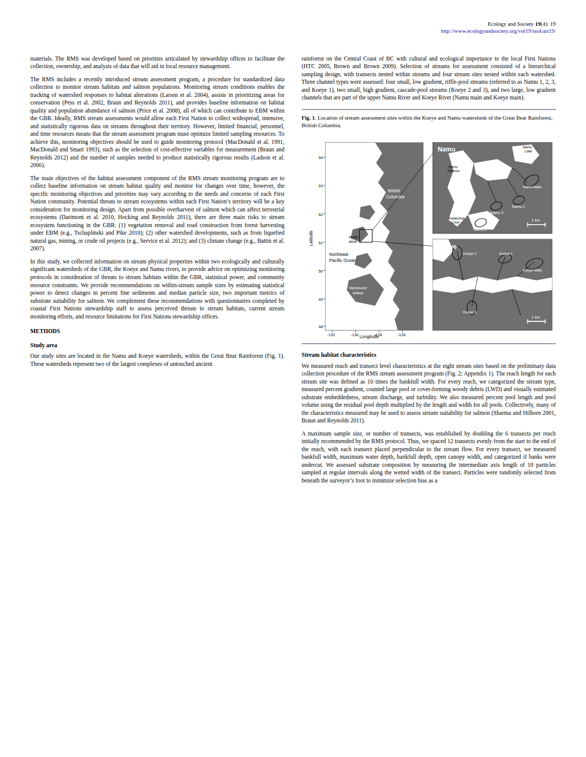Ecology and Society 19(4): 19
http://www.ecologyandsociety.org/vol19/iss4/art19/
materials. The RMS was developed based on priorities articulated by stewardship offices to facilitate the collection, ownership, and analysis of data that will aid in local resource management.
The RMS includes a recently introduced stream assessment program, a procedure for standardized data collection to monitor stream habitats and salmon populations. Monitoring stream conditions enables the tracking of watershed responses to habitat alterations (Larsen et al. 2004), assists in prioritizing areas for conservation (Pess et al. 2002, Braun and Reynolds 2011), and provides baseline information on habitat quality and population abundance of salmon (Price et al. 2008), all of which can contribute to EBM within the GBR. Ideally, RMS stream assessments would allow each First Nation to collect widespread, intensive, and statistically rigorous data on streams throughout their territory. However, limited financial, personnel, and time resources means that the stream assessment program must optimize limited sampling resources. To achieve this, monitoring objectives should be used to guide monitoring protocol (MacDonald et al. 1991, MacDonald and Smart 1993), such as the selection of cost-effective variables for measurement (Braun and Reynolds 2012) and the number of samples needed to produce statistically rigorous results (Ladson et al. 2006).
The main objectives of the habitat assessment component of the RMS stream monitoring program are to collect baseline information on stream habitat quality and monitor for changes over time, however, the specific monitoring objectives and priorities may vary according to the needs and concerns of each First Nation community. Potential threats to stream ecosystems within each First Nation’s territory will be a key consideration for monitoring design. Apart from possible overharvest of salmon which can affect terrestrial ecosystems (Darimont et al. 2010, Hocking and Reynolds 2011), there are three main risks to stream ecosystem functioning in the GBR: (1) vegetation removal and road construction from forest harvesting under EBM (e.g., Tschaplinski and Pike 2010); (2) other watershed developments, such as from liquefied natural gas, mining, or crude oil projects (e.g., Service et al. 2012); and (3) climate change (e.g., Battin et al. 2007).
In this study, we collected information on stream physical properties within two ecologically and culturally significant watersheds of the GBR, the Koeye and Namu rivers, to provide advice on optimizing monitoring protocols in consideration of threats to stream habitats within the GBR, statistical power, and community resource constraints. We provide recommendations on within-stream sample sizes by estimating statistical power to detect changes in percent fine sediments and median particle size, two important metrics of substrate suitability for salmon. We complement these recommendations with questionnaires completed by coastal First Nations stewardship staff to assess perceived threats to stream habitats, current stream monitoring efforts, and resource limitations for First Nations stewardship offices.
Methods
Study area
Our study sites are located in the Namu and Koeye watersheds, within the Great Bear Rainforest (Fig. 1). These watersheds represent two of the largest complexes of untouched ancient
rainforest on the Central Coast of BC with cultural and ecological importance to the local First Nations (HTC 2005, Brown and Brown 2009). Selection of streams for assessment consisted of a hierarchical sampling design, with transects nested within streams and four stream sites nested within each watershed. Three channel types were assessed: four small, low gradient, riffle-pool streams (referred to as Namu 1, 2, 3, and Koeye 1), two small, high gradient, cascade-pool streams (Koeye 2 and 3), and two large, low gradient channels that are part of the upper Namu River and Koeye River (Namu main and Koeye main).
Fig. 1. Location of stream assessment sites within the Koeye and Namu watersheds of the Great Bear Rainforest, British Columbia.
study area British Columbia Northeast Pacific Ocean Vancouver Island 54 53 52 51 50 49 48 Latitude -132 -130 -128 -126 Longitude Namu Namu Lake Namu Main Namu 1 Namu 3 Namu 2 Namu Harbour Kwakshua Cove 1 km Koeye Koeye 2 Koeye 1 Koeye Main Koeye 3 Koeye River 1 km
Stream habitat characteristics
We measured reach and transect level characteristics at the eight stream sites based on the preliminary data collection procedure of the RMS stream assessment program (Fig. 2; Appendix 1). The reach length for each stream site was defined as 10 times the bankfull width. For every reach, we categorized the stream type, measured percent gradient, counted large pool or cover-forming woody debris (LWD) and visually estimated substrate embeddedness, stream discharge, and turbidity. We also measured percent pool length and pool volume using the residual pool depth multiplied by the length and width for all pools. Collectively, many of the characteristics measured may be used to assess stream suitability for salmon (Sharma and Hilborn 2001, Braun and Reynolds 2011).
A maximum sample size, or number of transects, was established by doubling the 6 transects per reach initially recommended by the RMS protocol. Thus, we spaced 12 transects evenly from the start to the end of the reach, with each transect placed perpendicular to the stream flow. For every transect, we measured bankfull width, maximum water depth, bankfull depth, open canopy width, and categorized if banks were undercut. We assessed substrate composition by measuring the intermediate axis length of 10 particles sampled at regular intervals along the wetted width of the transect. Particles were randomly selected from beneath the surveyor’s foot to minimize selection bias as a